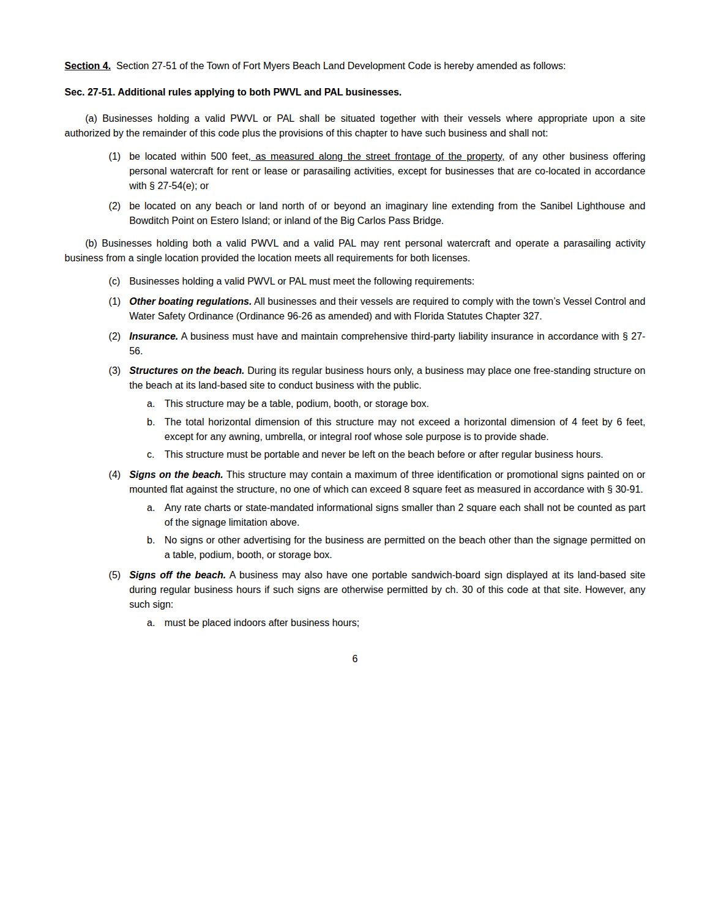Section 4. Section 27-51 of the Town of Fort Myers Beach Land Development Code is hereby amended as follows:
Sec. 27-51. Additional rules applying to both PWVL and PAL businesses.
(a) Businesses holding a valid PWVL or PAL shall be situated together with their vessels where appropriate upon a site authorized by the remainder of this code plus the provisions of this chapter to have such business and shall not:
(1) be located within 500 feet, as measured along the street frontage of the property, of any other business offering personal watercraft for rent or lease or parasailing activities, except for businesses that are co-located in accordance with § 27-54(e); or
(2) be located on any beach or land north of or beyond an imaginary line extending from the Sanibel Lighthouse and Bowditch Point on Estero Island; or inland of the Big Carlos Pass Bridge.
(b) Businesses holding both a valid PWVL and a valid PAL may rent personal watercraft and operate a parasailing activity business from a single location provided the location meets all requirements for both licenses.
(c) Businesses holding a valid PWVL or PAL must meet the following requirements:
(1) Other boating regulations. All businesses and their vessels are required to comply with the town’s Vessel Control and Water Safety Ordinance (Ordinance 96-26 as amended) and with Florida Statutes Chapter 327.
(2) Insurance. A business must have and maintain comprehensive third-party liability insurance in accordance with § 27-56.
(3) Structures on the beach. During its regular business hours only, a business may place one free-standing structure on the beach at its land-based site to conduct business with the public.
a. This structure may be a table, podium, booth, or storage box.
b. The total horizontal dimension of this structure may not exceed a horizontal dimension of 4 feet by 6 feet, except for any awning, umbrella, or integral roof whose sole purpose is to provide shade.
c. This structure must be portable and never be left on the beach before or after regular business hours.
(4) Signs on the beach. This structure may contain a maximum of three identification or promotional signs painted on or mounted flat against the structure, no one of which can exceed 8 square feet as measured in accordance with § 30-91.
a. Any rate charts or state-mandated informational signs smaller than 2 square each shall not be counted as part of the signage limitation above.
b. No signs or other advertising for the business are permitted on the beach other than the signage permitted on a table, podium, booth, or storage box.
(5) Signs off the beach. A business may also have one portable sandwich-board sign displayed at its land-based site during regular business hours if such signs are otherwise permitted by ch. 30 of this code at that site. However, any such sign:
a. must be placed indoors after business hours;
6